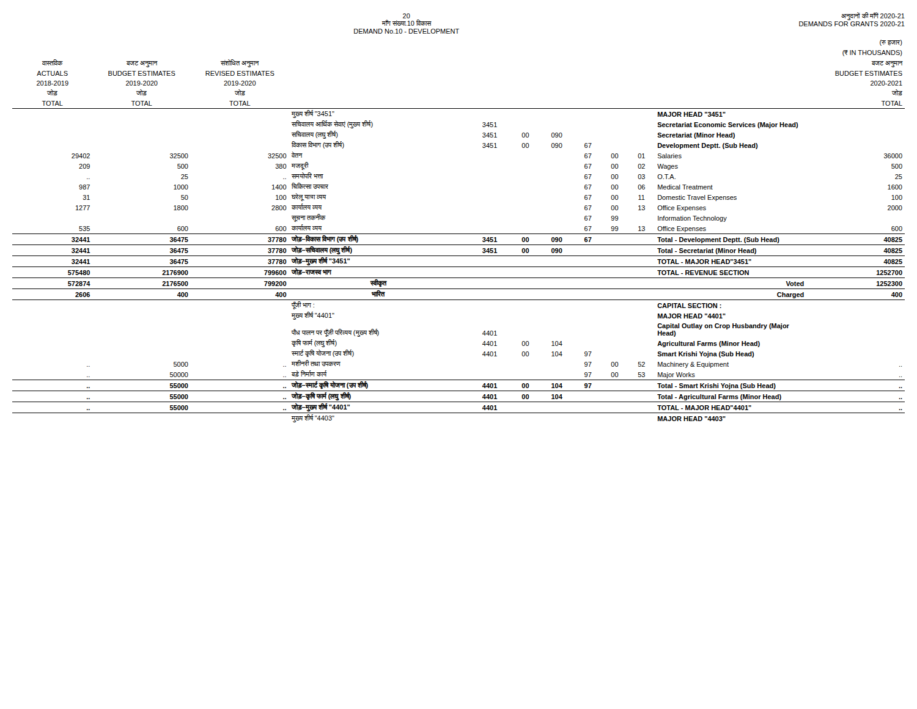20
माँग संख्या.10 विकास
DEMAND No.10 - DEVELOPMENT
अनुदानों की माँगें 2020-21
DEMANDS FOR GRANTS 2020-21
| | (रु हजार) |
| | (₹ IN THOUSANDS) |
| वास्तविक | बजट अनुमान | संशोधित अनुमान | | बजट अनुमान |
| ACTUALS | BUDGET ESTIMATES | REVISED ESTIMATES | | BUDGET ESTIMATES |
| 2018-2019 | 2019-2020 | 2019-2020 | | 2020-2021 |
| जोड़ | जोड़ | जोड़ | | जोड़ |
| TOTAL | TOTAL | TOTAL | | TOTAL |
| | मुख्य शीर्ष "3451" | | MAJOR HEAD "3451" | |
| | सचिवालय आर्थिक सेवाएं (मुख्य शीर्ष) | 3451 | | Secretariat Economic Services (Major Head) | |
| | सचिवालय (लघु शीर्ष) | 3451 | 00 | 090 | | Secretariat (Minor Head) | |
| | विकास विभाग (उप शीर्ष) | 3451 | 00 | 090 | 67 | | Development Deptt. (Sub Head) | |
| 29402 | 32500 | 32500 | वेतन | | 67 | 00 | 01 | Salaries | 36000 |
| 209 | 500 | 380 | मजदूरी | | 67 | 00 | 02 | Wages | 500 |
| .. | 25 | .. | समयोपरि भत्ता | | 67 | 00 | 03 | O.T.A. | 25 |
| 987 | 1000 | 1400 | चिकित्सा उपचार | | 67 | 00 | 06 | Medical Treatment | 1600 |
| 31 | 50 | 100 | घरेलू यात्रा व्यय | | 67 | 00 | 11 | Domestic Travel Expenses | 100 |
| 1277 | 1800 | 2800 | कार्यालय व्यय | | 67 | 00 | 13 | Office Expenses | 2000 |
| | सूचना तकनीक | | 67 | 99 | | Information Technology | |
| 535 | 600 | 600 | कार्यालय व्यय | | 67 | 99 | 13 | Office Expenses | 600 |
| 32441 | 36475 | 37780 | जोड़–विकास विभाग (उप शीर्ष) | 3451 | 00 | 090 | 67 | | Total - Development Deptt. (Sub Head) | 40825 |
| 32441 | 36475 | 37780 | जोड़–सचिवालय (लघु शीर्ष) | 3451 | 00 | 090 | | Total - Secretariat (Minor Head) | 40825 |
| 32441 | 36475 | 37780 | जोड़–मुख्य शीर्ष "3451" | | TOTAL - MAJOR HEAD"3451" | 40825 |
| 575480 | 2176900 | 799600 | जोड़–राजस्व भाग | | TOTAL - REVENUE SECTION | 1252700 |
| 572874 | 2176500 | 799200 | स्वीकृत | | Voted | 1252300 |
| 2606 | 400 | 400 | भारित | | Charged | 400 |
| | पूँजी भाग : | | CAPITAL SECTION : | |
| | मुख्य शीर्ष "4401" | | MAJOR HEAD "4401" | |
| | पौध पालन पर पूँजी परिव्यय (मुख्य शीर्ष) | 4401 | | Capital Outlay on Crop Husbandry (Major Head) | |
| | कृषि फार्म (लघु शीर्ष) | 4401 | 00 | 104 | | Agricultural Farms (Minor Head) | |
| | स्मार्ट कृषि योजना (उप शीर्ष) | 4401 | 00 | 104 | 97 | | Smart Krishi Yojna (Sub Head) | |
| .. | 5000 | .. | मशीनरी तथा उपकरण | | 97 | 00 | 52 | Machinery & Equipment | .. |
| .. | 50000 | .. | बड़े निर्माण कार्य | | 97 | 00 | 53 | Major Works | .. |
| .. | 55000 | .. | जोड़–स्मार्ट कृषि योजना (उप शीर्ष) | 4401 | 00 | 104 | 97 | | Total - Smart Krishi Yojna (Sub Head) | .. |
| .. | 55000 | .. | जोड़–कृषि फार्म (लघु शीर्ष) | 4401 | 00 | 104 | | Total - Agricultural Farms (Minor Head) | .. |
| .. | 55000 | .. | जोड़–मुख्य शीर्ष "4401" | 4401 | | TOTAL - MAJOR HEAD"4401" | .. |
| | मुख्य शीर्ष "4403" | | MAJOR HEAD "4403" | |